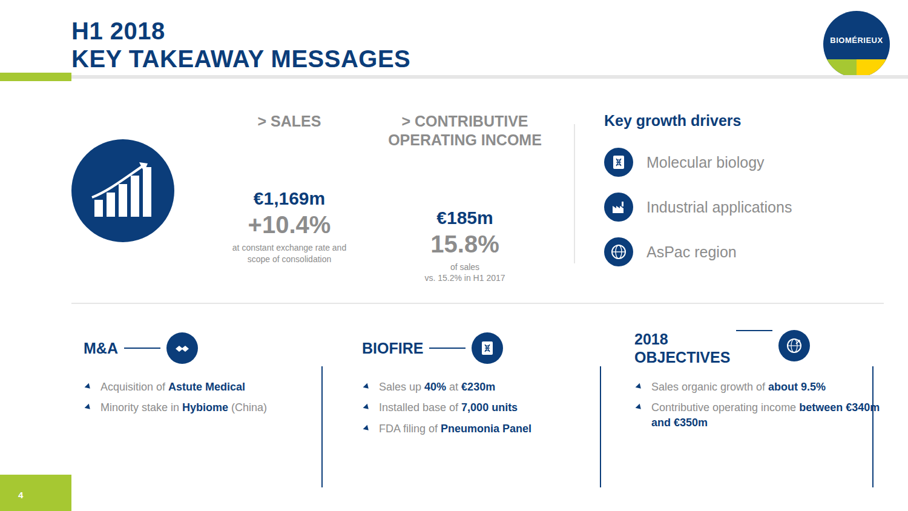H1 2018KEY TAKEAWAY MESSAGES
BIOMÉRIEUX
> SALES
€1,169m
+10.4%
at constant exchange rate and
scope of consolidation
> CONTRIBUTIVE
OPERATING INCOME
€185m
15.8%
of sales
vs. 15.2% in H1 2017
Key growth drivers
Molecular biology
Industrial applications
AsPac region
M&A
Acquisition of Astute Medical
Minority stake in Hybiome (China)
BIOFIRE
Sales up 40% at €230m
Installed base of 7,000 units
FDA filing of Pneumonia Panel
2018
OBJECTIVES
Sales organic growth of about 9.5%
Contributive operating income between €340m and €350m
4